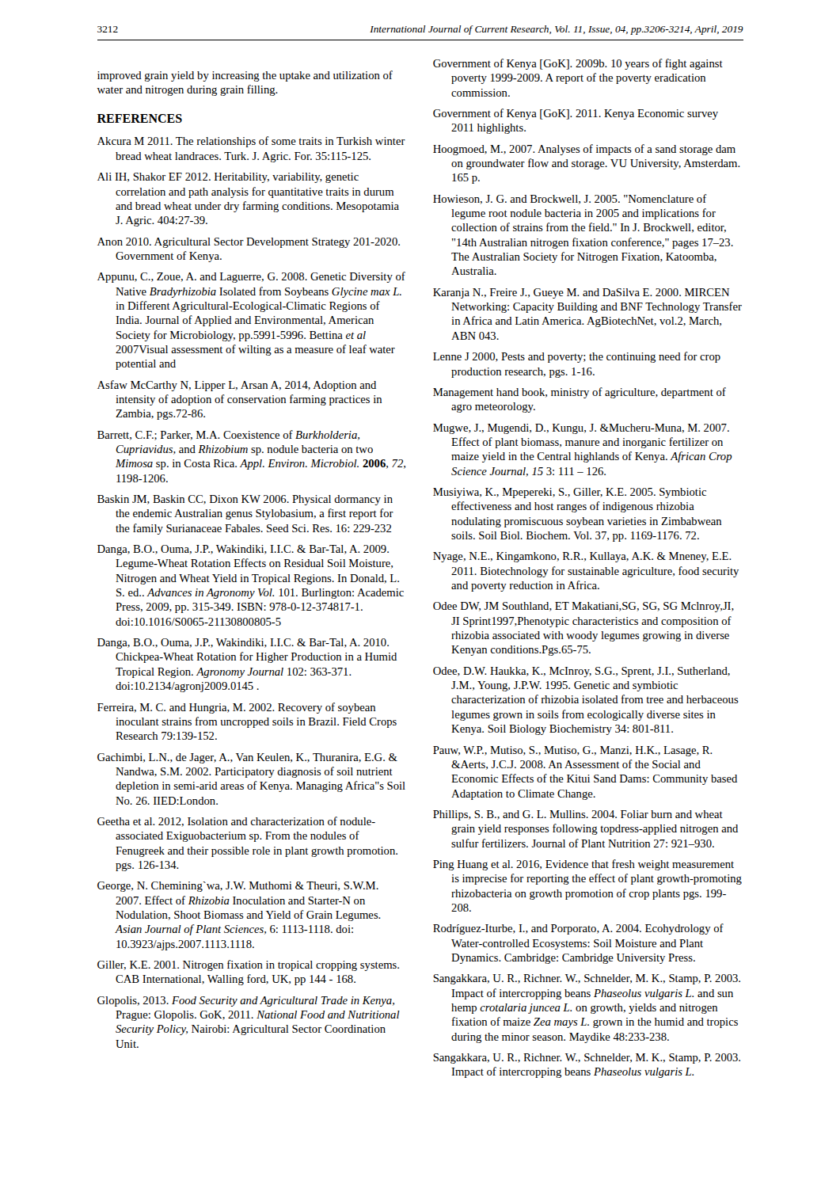3212 International Journal of Current Research, Vol. 11, Issue, 04, pp.3206-3214, April, 2019
improved grain yield by increasing the uptake and utilization of water and nitrogen during grain filling.
REFERENCES
Akcura M 2011. The relationships of some traits in Turkish winter bread wheat landraces. Turk. J. Agric. For. 35:115-125.
Ali IH, Shakor EF 2012. Heritability, variability, genetic correlation and path analysis for quantitative traits in durum and bread wheat under dry farming conditions. Mesopotamia J. Agric. 404:27-39.
Anon 2010. Agricultural Sector Development Strategy 201-2020. Government of Kenya.
Appunu, C., Zoue, A. and Laguerre, G. 2008. Genetic Diversity of Native Bradyrhizobia Isolated from Soybeans Glycine max L. in Different Agricultural-Ecological-Climatic Regions of India. Journal of Applied and Environmental, American Society for Microbiology, pp.5991-5996. Bettina et al 2007Visual assessment of wilting as a measure of leaf water potential and
Asfaw McCarthy N, Lipper L, Arsan A, 2014, Adoption and intensity of adoption of conservation farming practices in Zambia, pgs.72-86.
Barrett, C.F.; Parker, M.A. Coexistence of Burkholderia, Cupriavidus, and Rhizobium sp. nodule bacteria on two Mimosa sp. in Costa Rica. Appl. Environ. Microbiol. 2006, 72, 1198-1206.
Baskin JM, Baskin CC, Dixon KW 2006. Physical dormancy in the endemic Australian genus Stylobasium, a first report for the family Surianaceae Fabales. Seed Sci. Res. 16: 229-232
Danga, B.O., Ouma, J.P., Wakindiki, I.I.C. & Bar-Tal, A. 2009. Legume-Wheat Rotation Effects on Residual Soil Moisture, Nitrogen and Wheat Yield in Tropical Regions. In Donald, L. S. ed.. Advances in Agronomy Vol. 101. Burlington: Academic Press, 2009, pp. 315-349. ISBN: 978-0-12-374817-1. doi:10.1016/S0065-21130800805-5
Danga, B.O., Ouma, J.P., Wakindiki, I.I.C. & Bar-Tal, A. 2010. Chickpea-Wheat Rotation for Higher Production in a Humid Tropical Region. Agronomy Journal 102: 363-371. doi:10.2134/agronj2009.0145 .
Ferreira, M. C. and Hungria, M. 2002. Recovery of soybean inoculant strains from uncropped soils in Brazil. Field Crops Research 79:139-152.
Gachimbi, L.N., de Jager, A., Van Keulen, K., Thuranira, E.G. & Nandwa, S.M. 2002. Participatory diagnosis of soil nutrient depletion in semi-arid areas of Kenya. Managing Africa"s Soil No. 26. IIED:London.
Geetha et al. 2012, Isolation and characterization of nodule-associated Exiguobacterium sp. From the nodules of Fenugreek and their possible role in plant growth promotion. pgs. 126-134.
George, N. Chemining`wa, J.W. Muthomi & Theuri, S.W.M. 2007. Effect of Rhizobia Inoculation and Starter-N on Nodulation, Shoot Biomass and Yield of Grain Legumes. Asian Journal of Plant Sciences, 6: 1113-1118. doi: 10.3923/ajps.2007.1113.1118.
Giller, K.E. 2001. Nitrogen fixation in tropical cropping systems. CAB International, Walling ford, UK, pp 144 - 168.
Glopolis, 2013. Food Security and Agricultural Trade in Kenya, Prague: Glopolis. GoK, 2011. National Food and Nutritional Security Policy, Nairobi: Agricultural Sector Coordination Unit.
Government of Kenya [GoK]. 2009b. 10 years of fight against poverty 1999-2009. A report of the poverty eradication commission.
Government of Kenya [GoK]. 2011. Kenya Economic survey 2011 highlights.
Hoogmoed, M., 2007. Analyses of impacts of a sand storage dam on groundwater flow and storage. VU University, Amsterdam. 165 p.
Howieson, J. G. and Brockwell, J. 2005. "Nomenclature of legume root nodule bacteria in 2005 and implications for collection of strains from the field." In J. Brockwell, editor, "14th Australian nitrogen fixation conference," pages 17–23. The Australian Society for Nitrogen Fixation, Katoomba, Australia.
Karanja N., Freire J., Gueye M. and DaSilva E. 2000. MIRCEN Networking: Capacity Building and BNF Technology Transfer in Africa and Latin America. AgBiotechNet, vol.2, March, ABN 043.
Lenne J 2000, Pests and poverty; the continuing need for crop production research, pgs. 1-16.
Management hand book, ministry of agriculture, department of agro meteorology.
Mugwe, J., Mugendi, D., Kungu, J. &Mucheru-Muna, M. 2007. Effect of plant biomass, manure and inorganic fertilizer on maize yield in the Central highlands of Kenya. African Crop Science Journal, 15 3: 111 – 126.
Musiyiwa, K., Mpepereki, S., Giller, K.E. 2005. Symbiotic effectiveness and host ranges of indigenous rhizobia nodulating promiscuous soybean varieties in Zimbabwean soils. Soil Biol. Biochem. Vol. 37, pp. 1169-1176. 72.
Nyage, N.E., Kingamkono, R.R., Kullaya, A.K. & Mneney, E.E. 2011. Biotechnology for sustainable agriculture, food security and poverty reduction in Africa.
Odee DW, JM Southland, ET Makatiani,SG, SG, SG Mclnroy,JI, JI Sprint1997,Phenotypic characteristics and composition of rhizobia associated with woody legumes growing in diverse Kenyan conditions.Pgs.65-75.
Odee, D.W. Haukka, K., McInroy, S.G., Sprent, J.I., Sutherland, J.M., Young, J.P.W. 1995. Genetic and symbiotic characterization of rhizobia isolated from tree and herbaceous legumes grown in soils from ecologically diverse sites in Kenya. Soil Biology Biochemistry 34: 801-811.
Pauw, W.P., Mutiso, S., Mutiso, G., Manzi, H.K., Lasage, R. &Aerts, J.C.J. 2008. An Assessment of the Social and Economic Effects of the Kitui Sand Dams: Community based Adaptation to Climate Change.
Phillips, S. B., and G. L. Mullins. 2004. Foliar burn and wheat grain yield responses following topdress-applied nitrogen and sulfur fertilizers. Journal of Plant Nutrition 27: 921–930.
Ping Huang et al. 2016, Evidence that fresh weight measurement is imprecise for reporting the effect of plant growth-promoting rhizobacteria on growth promotion of crop plants pgs. 199-208.
Rodríguez-Iturbe, I., and Porporato, A. 2004. Ecohydrology of Water-controlled Ecosystems: Soil Moisture and Plant Dynamics. Cambridge: Cambridge University Press.
Sangakkara, U. R., Richner. W., Schnelder, M. K., Stamp, P. 2003. Impact of intercropping beans Phaseolus vulgaris L. and sun hemp crotalaria juncea L. on growth, yields and nitrogen fixation of maize Zea mays L. grown in the humid and tropics during the minor season. Maydike 48:233-238.
Sangakkara, U. R., Richner. W., Schnelder, M. K., Stamp, P. 2003. Impact of intercropping beans Phaseolus vulgaris L.